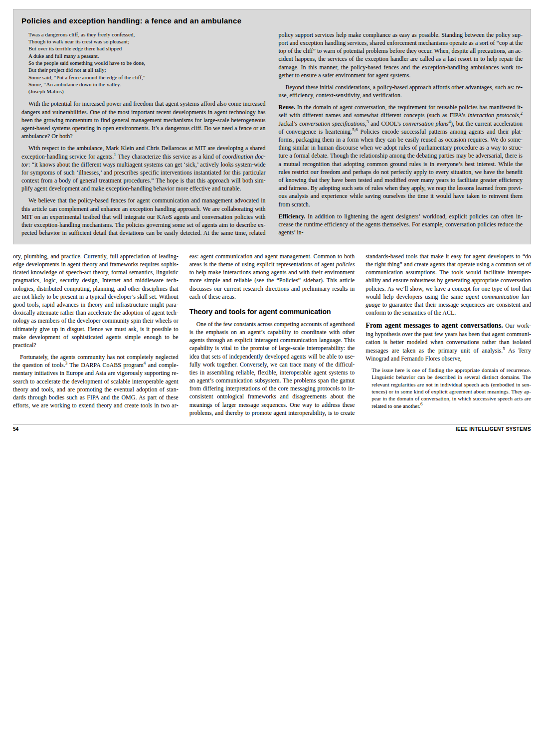Policies and exception handling: a fence and an ambulance
Twas a dangerous cliff, as they freely confessed,
Though to walk near its crest was so pleasant;
But over its terrible edge there had slipped
A duke and full many a peasant.
So the people said something would have to be done,
But their project did not at all tally;
Some said, “Put a fence around the edge of the cliff,”
Some, “An ambulance down in the valley.
(Joseph Malins)
With the potential for increased power and freedom that agent systems afford also come increased dangers and vulnerabilities. One of the most important recent developments in agent technology has been the growing momentum to find general management mechanisms for large-scale heterogeneous agent-based systems operating in open environments. It’s a dangerous cliff. Do we need a fence or an ambulance? Or both?
With respect to the ambulance, Mark Klein and Chris Dellarocas at MIT are developing a shared exception-handling service for agents.1 They characterize this service as a kind of coordination doctor: “it knows about the different ways multiagent systems can get ‘sick,’ actively looks system-wide for symptoms of such ‘illnesses,’ and prescribes specific interventions instantiated for this particular context from a body of general treatment procedures.” The hope is that this approach will both simplify agent development and make exception-handling behavior more effective and tunable.
We believe that the policy-based fences for agent communication and management advocated in this article can complement and enhance an exception handling approach. We are collaborating with MIT on an experimental testbed that will integrate our KAoS agents and conversation policies with their exception-handling mechanisms. The policies governing some set of agents aim to describe expected behavior in sufficient detail that deviations can be easily detected. At the same time, related policy support services help make compliance as easy as possible. Standing between the policy support and exception handling services, shared enforcement mechanisms operate as a sort of “cop at the top of the cliff” to warn of potential problems before they occur. When, despite all precautions, an accident happens, the services of the exception handler are called as a last resort in to help repair the damage. In this manner, the policy-based fences and the exception-handling ambulances work together to ensure a safer environment for agent systems.
Beyond these initial considerations, a policy-based approach affords other advantages, such as: reuse, efficiency, context-sensitivity, and verification.
Reuse. In the domain of agent conversation, the requirement for reusable policies has manifested itself with different names and somewhat different concepts (such as FIPA’s interaction protocols,2 Jackal’s conversation specifications,3 and COOL’s conversation plans4), but the current acceleration of convergence is heartening.5,6 Policies encode successful patterns among agents and their platforms, packaging them in a form when they can be easily reused as occasion requires. We do something similar in human discourse when we adopt rules of parliamentary procedure as a way to structure a formal debate. Though the relationship among the debating parties may be adversarial, there is a mutual recognition that adopting common ground rules is in everyone’s best interest. While the rules restrict our freedom and perhaps do not perfectly apply to every situation, we have the benefit of knowing that they have been tested and modified over many years to facilitate greater efficiency and fairness. By adopting such sets of rules when they apply, we reap the lessons learned from previous analysis and experience while saving ourselves the time it would have taken to reinvent them from scratch.
Efficiency. In addition to lightening the agent designers’ workload, explicit policies can often increase the runtime efficiency of the agents themselves. For example, conversation policies reduce the agents’ in-
ory, plumbing, and practice. Currently, full appreciation of leading-edge developments in agent theory and frameworks requires sophisticated knowledge of speech-act theory, formal semantics, linguistic pragmatics, logic, security design, Internet and middleware technologies, distributed computing, planning, and other disciplines that are not likely to be present in a typical developer’s skill set. Without good tools, rapid advances in theory and infrastructure might paradoxically attenuate rather than accelerate the adoption of agent technology as members of the developer community spin their wheels or ultimately give up in disgust. Hence we must ask, is it possible to make development of sophisticated agents simple enough to be practical?
Fortunately, the agents community has not completely neglected the question of tools.3 The DARPA CoABS program4 and complementary initiatives in Europe and Asia are vigorously supporting research to accelerate the development of scalable interoperable agent theory and tools, and are promoting the eventual adoption of standards through bodies such as FIPA and the OMG. As part of these efforts, we are working to extend theory and create tools in two areas: agent communication and agent management. Common to both areas is the theme of using explicit representations of agent policies to help make interactions among agents and with their environment more simple and reliable (see the “Policies” sidebar). This article discusses our current research directions and preliminary results in each of these areas.
Theory and tools for agent communication
One of the few constants across competing accounts of agenthood is the emphasis on an agent’s capability to coordinate with other agents through an explicit interagent communication language. This capability is vital to the promise of large-scale interoperability: the idea that sets of independently developed agents will be able to usefully work together. Conversely, we can trace many of the difficulties in assembling reliable, flexible, interoperable agent systems to an agent’s communication subsystem. The problems span the gamut from differing interpretations of the core messaging protocols to inconsistent ontological frameworks and disagreements about the meanings of larger message sequences. One way to address these problems, and thereby to promote agent interoperability, is to create standards-based tools that make it easy for agent developers to “do the right thing” and create agents that operate using a common set of communication assumptions. The tools would facilitate interoperability and ensure robustness by generating appropriate conversation policies. As we’ll show, we have a concept for one type of tool that would help developers using the same agent communication language to guarantee that their message sequences are consistent and conform to the semantics of the ACL.
From agent messages to agent conversations.
Our working hypothesis over the past few years has been that agent communication is better modeled when conversations rather than isolated messages are taken as the primary unit of analysis.5 As Terry Winograd and Fernando Flores observe,
The issue here is one of finding the appropriate domain of recurrence. Linguistic behavior can be described in several distinct domains. The relevant regularities are not in individual speech acts (embodied in sentences) or in some kind of explicit agreement about meanings. They appear in the domain of conversation, in which successive speech acts are related to one another.6
54
IEEE INTELLIGENT SYSTEMS